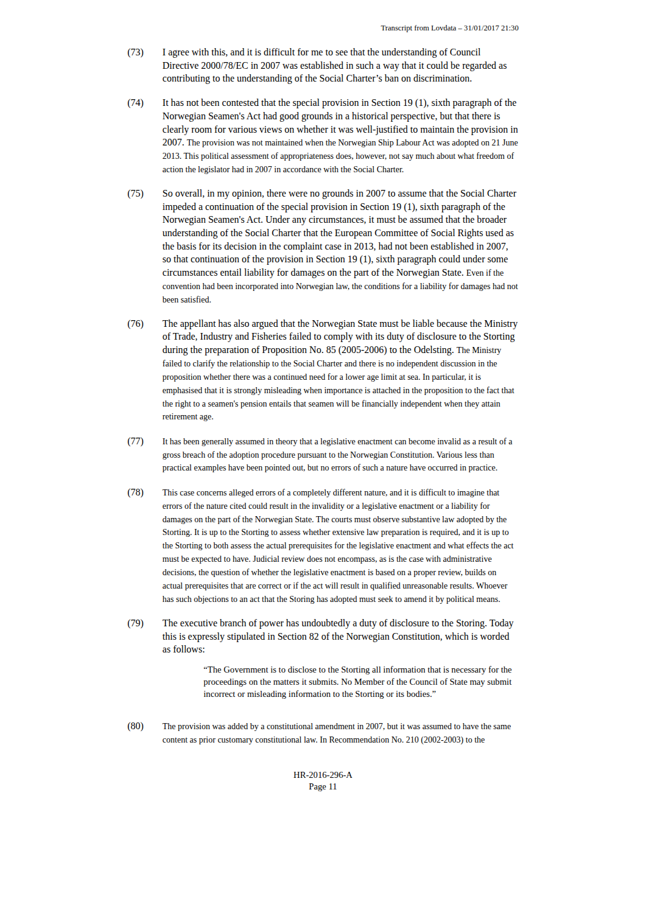Transcript from Lovdata – 31/01/2017 21:30
(73)
I agree with this, and it is difficult for me to see that the understanding of Council Directive 2000/78/EC in 2007 was established in such a way that it could be regarded as contributing to the understanding of the Social Charter’s ban on discrimination.
(74)
It has not been contested that the special provision in Section 19 (1), sixth paragraph of the Norwegian Seamen's Act had good grounds in a historical perspective, but that there is clearly room for various views on whether it was well-justified to maintain the provision in 2007. The provision was not maintained when the Norwegian Ship Labour Act was adopted on 21 June 2013. This political assessment of appropriateness does, however, not say much about what freedom of action the legislator had in 2007 in accordance with the Social Charter.
(75)
So overall, in my opinion, there were no grounds in 2007 to assume that the Social Charter impeded a continuation of the special provision in Section 19 (1), sixth paragraph of the Norwegian Seamen's Act. Under any circumstances, it must be assumed that the broader understanding of the Social Charter that the European Committee of Social Rights used as the basis for its decision in the complaint case in 2013, had not been established in 2007, so that continuation of the provision in Section 19 (1), sixth paragraph could under some circumstances entail liability for damages on the part of the Norwegian State. Even if the convention had been incorporated into Norwegian law, the conditions for a liability for damages had not been satisfied.
(76)
The appellant has also argued that the Norwegian State must be liable because the Ministry of Trade, Industry and Fisheries failed to comply with its duty of disclosure to the Storting during the preparation of Proposition No. 85 (2005-2006) to the Odelsting. The Ministry failed to clarify the relationship to the Social Charter and there is no independent discussion in the proposition whether there was a continued need for a lower age limit at sea. In particular, it is emphasised that it is strongly misleading when importance is attached in the proposition to the fact that the right to a seamen's pension entails that seamen will be financially independent when they attain retirement age.
(77)
It has been generally assumed in theory that a legislative enactment can become invalid as a result of a gross breach of the adoption procedure pursuant to the Norwegian Constitution. Various less than practical examples have been pointed out, but no errors of such a nature have occurred in practice.
(78)
This case concerns alleged errors of a completely different nature, and it is difficult to imagine that errors of the nature cited could result in the invalidity or a legislative enactment or a liability for damages on the part of the Norwegian State. The courts must observe substantive law adopted by the Storting. It is up to the Storting to assess whether extensive law preparation is required, and it is up to the Storting to both assess the actual prerequisites for the legislative enactment and what effects the act must be expected to have. Judicial review does not encompass, as is the case with administrative decisions, the question of whether the legislative enactment is based on a proper review, builds on actual prerequisites that are correct or if the act will result in qualified unreasonable results. Whoever has such objections to an act that the Storing has adopted must seek to amend it by political means.
(79)
The executive branch of power has undoubtedly a duty of disclosure to the Storing. Today this is expressly stipulated in Section 82 of the Norwegian Constitution, which is worded as follows:
“The Government is to disclose to the Storting all information that is necessary for the proceedings on the matters it submits. No Member of the Council of State may submit incorrect or misleading information to the Storting or its bodies.”
(80)
The provision was added by a constitutional amendment in 2007, but it was assumed to have the same content as prior customary constitutional law. In Recommendation No. 210 (2002-2003) to the
HR-2016-296-A
Page 11